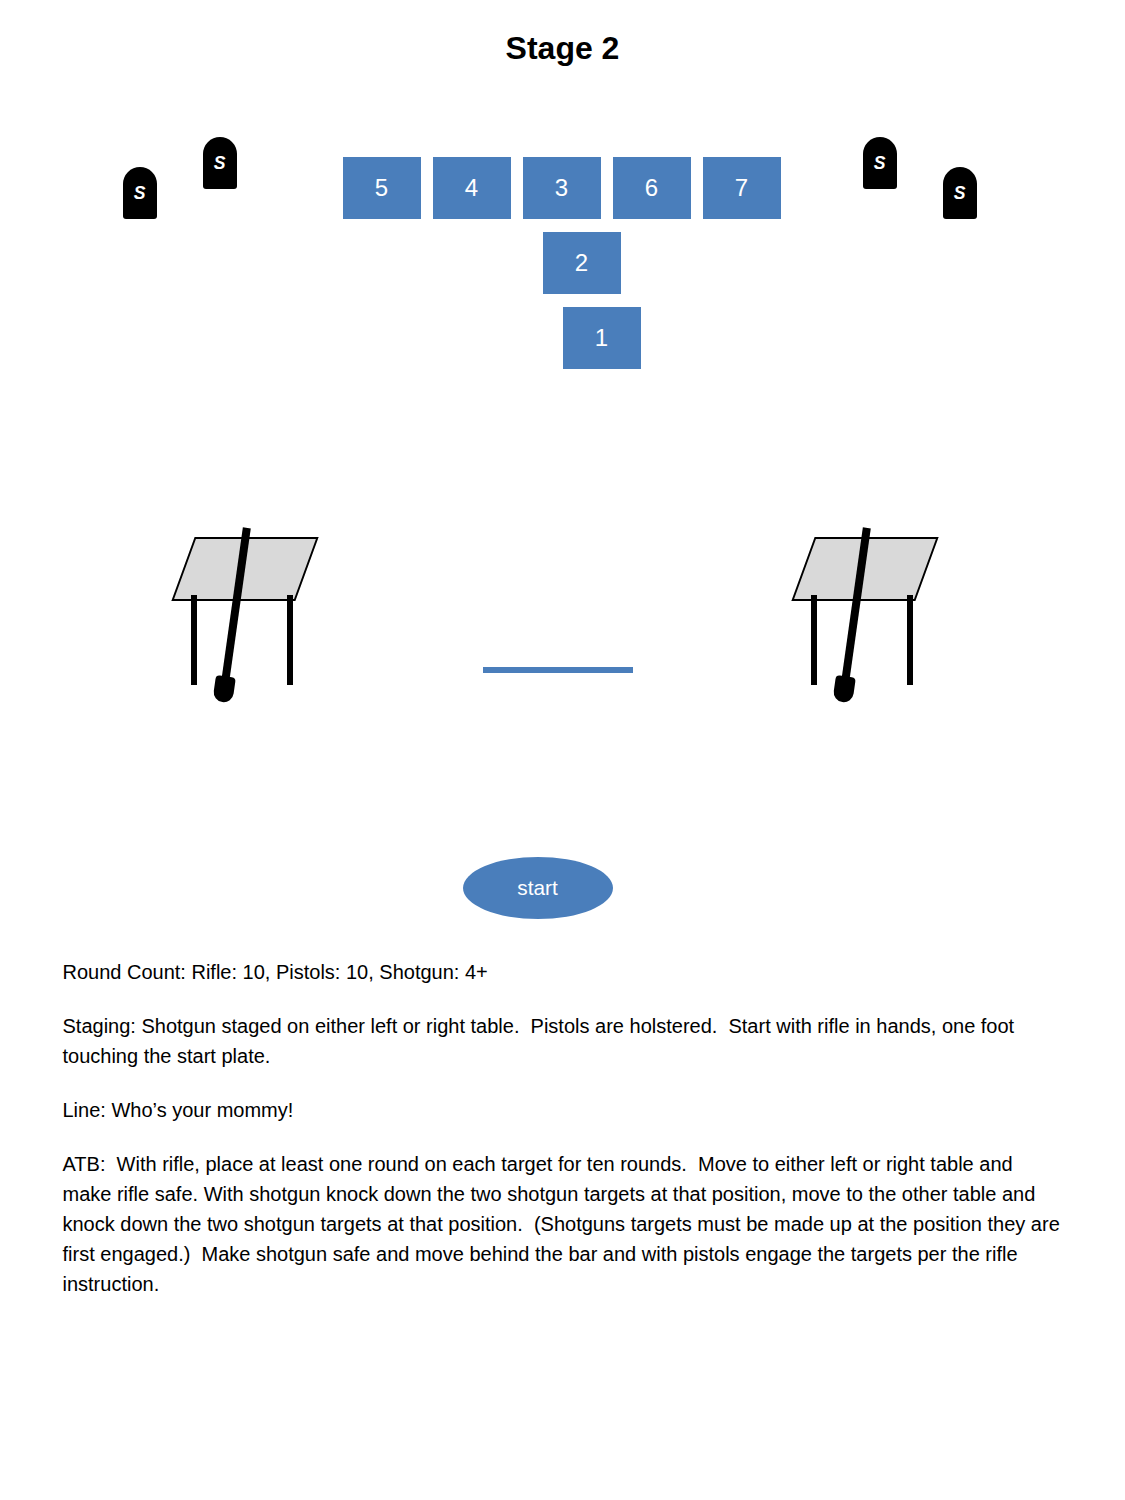Stage 2
S
S
S
S
5
4
3
6
7
2
1
start
Round Count: Rifle: 10, Pistols: 10, Shotgun: 4+
Staging: Shotgun staged on either left or right table. Pistols are holstered. Start with rifle in hands, one foot touching the start plate.
Line: Who’s your mommy!
ATB: With rifle, place at least one round on each target for ten rounds. Move to either left or right table and make rifle safe. With shotgun knock down the two shotgun targets at that position, move to the other table and knock down the two shotgun targets at that position. (Shotguns targets must be made up at the position they are first engaged.) Make shotgun safe and move behind the bar and with pistols engage the targets per the rifle instruction.